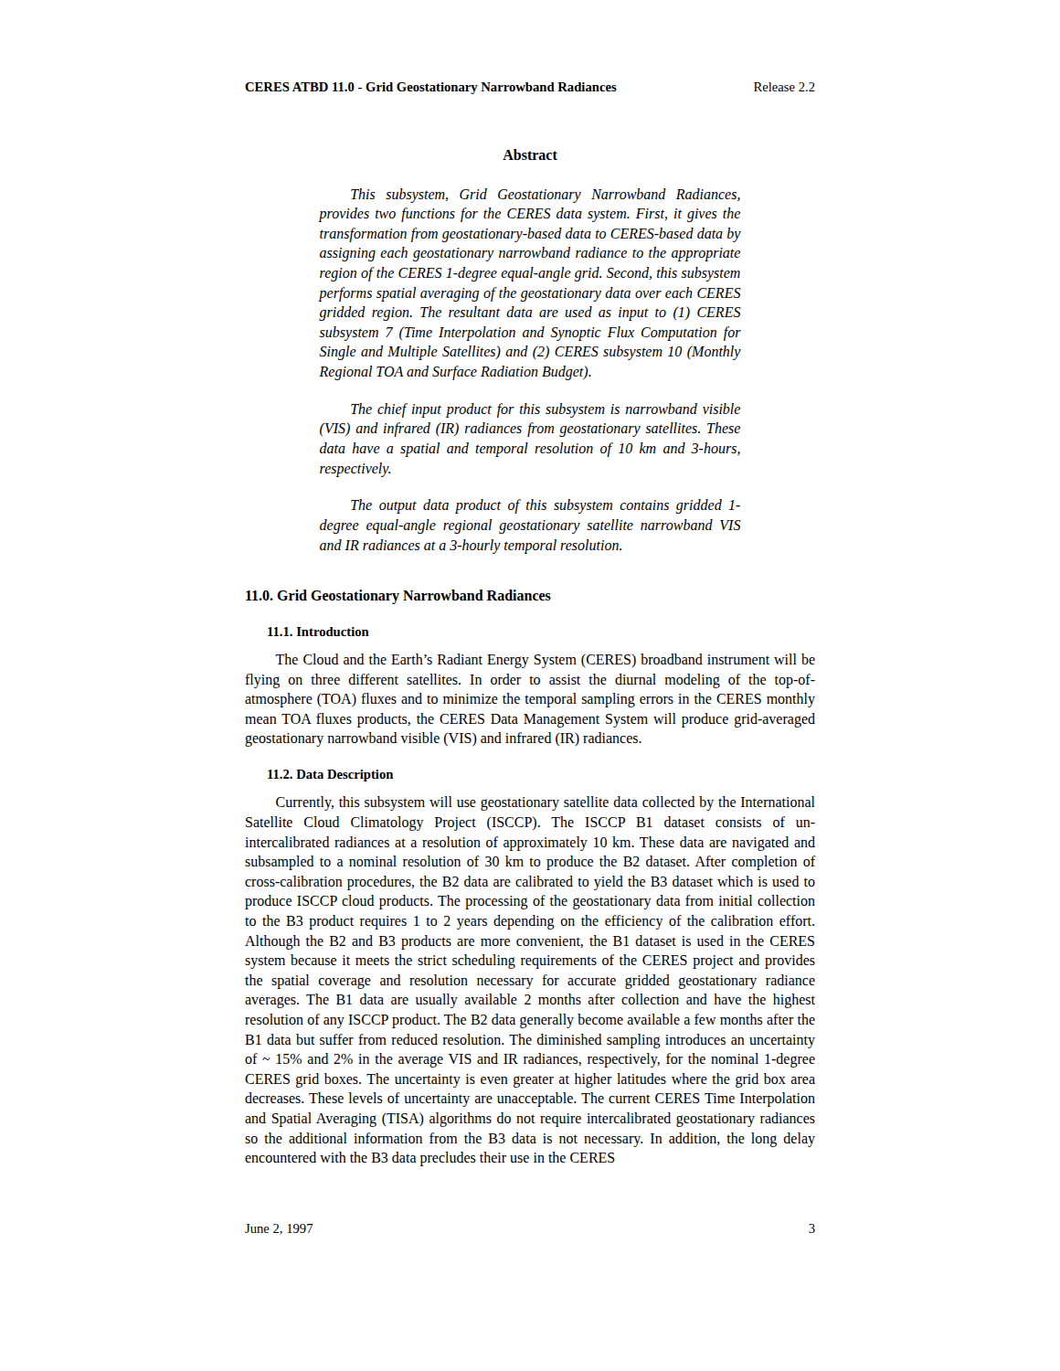CERES ATBD 11.0 - Grid Geostationary Narrowband Radiances Release 2.2
Abstract
This subsystem, Grid Geostationary Narrowband Radiances, provides two functions for the CERES data system. First, it gives the transformation from geostationary-based data to CERES-based data by assigning each geostationary narrowband radiance to the appropriate region of the CERES 1-degree equal-angle grid. Second, this subsystem performs spatial averaging of the geostationary data over each CERES gridded region. The resultant data are used as input to (1) CERES subsystem 7 (Time Interpolation and Synoptic Flux Computation for Single and Multiple Satellites) and (2) CERES subsystem 10 (Monthly Regional TOA and Surface Radiation Budget).
The chief input product for this subsystem is narrowband visible (VIS) and infrared (IR) radiances from geostationary satellites. These data have a spatial and temporal resolution of 10 km and 3-hours, respectively.
The output data product of this subsystem contains gridded 1-degree equal-angle regional geostationary satellite narrowband VIS and IR radiances at a 3-hourly temporal resolution.
11.0. Grid Geostationary Narrowband Radiances
11.1. Introduction
The Cloud and the Earth’s Radiant Energy System (CERES) broadband instrument will be flying on three different satellites. In order to assist the diurnal modeling of the top-of-atmosphere (TOA) fluxes and to minimize the temporal sampling errors in the CERES monthly mean TOA fluxes products, the CERES Data Management System will produce grid-averaged geostationary narrowband visible (VIS) and infrared (IR) radiances.
11.2. Data Description
Currently, this subsystem will use geostationary satellite data collected by the International Satellite Cloud Climatology Project (ISCCP). The ISCCP B1 dataset consists of un-intercalibrated radiances at a resolution of approximately 10 km. These data are navigated and subsampled to a nominal resolution of 30 km to produce the B2 dataset. After completion of cross-calibration procedures, the B2 data are calibrated to yield the B3 dataset which is used to produce ISCCP cloud products. The processing of the geostationary data from initial collection to the B3 product requires 1 to 2 years depending on the efficiency of the calibration effort. Although the B2 and B3 products are more convenient, the B1 dataset is used in the CERES system because it meets the strict scheduling requirements of the CERES project and provides the spatial coverage and resolution necessary for accurate gridded geostationary radiance averages. The B1 data are usually available 2 months after collection and have the highest resolution of any ISCCP product. The B2 data generally become available a few months after the B1 data but suffer from reduced resolution. The diminished sampling introduces an uncertainty of ~ 15% and 2% in the average VIS and IR radiances, respectively, for the nominal 1-degree CERES grid boxes. The uncertainty is even greater at higher latitudes where the grid box area decreases. These levels of uncertainty are unacceptable. The current CERES Time Interpolation and Spatial Averaging (TISA) algorithms do not require intercalibrated geostationary radiances so the additional information from the B3 data is not necessary. In addition, the long delay encountered with the B3 data precludes their use in the CERES
June 2, 1997 3